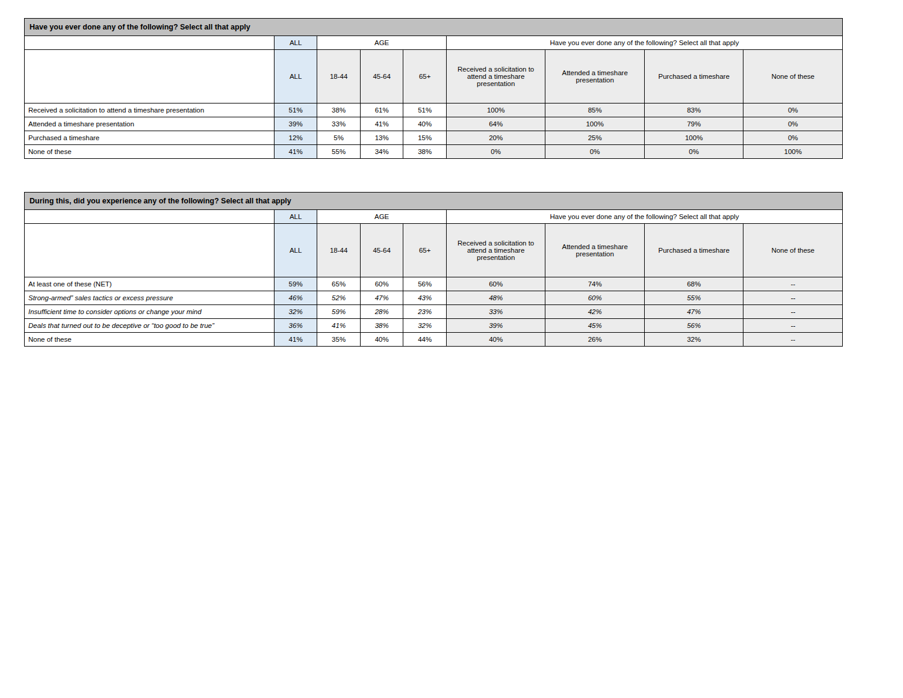| Have you ever done any of the following? Select all that apply |
| --- |
| | ALL | AGE | Have you ever done any of the following? Select all that apply |
| | ALL | 18-44 | 45-64 | 65+ | Received a solicitation to attend a timeshare presentation | Attended a timeshare presentation | Purchased a timeshare | None of these |
| Received a solicitation to attend a timeshare presentation | 51% | 38% | 61% | 51% | 100% | 85% | 83% | 0% |
| Attended a timeshare presentation | 39% | 33% | 41% | 40% | 64% | 100% | 79% | 0% |
| Purchased a timeshare | 12% | 5% | 13% | 15% | 20% | 25% | 100% | 0% |
| None of these | 41% | 55% | 34% | 38% | 0% | 0% | 0% | 100% |
| During this, did you experience any of the following? Select all that apply |
| --- |
| | ALL | AGE | Have you ever done any of the following? Select all that apply |
| | ALL | 18-44 | 45-64 | 65+ | Received a solicitation to attend a timeshare presentation | Attended a timeshare presentation | Purchased a timeshare | None of these |
| At least one of these (NET) | 59% | 65% | 60% | 56% | 60% | 74% | 68% | -- |
| Strong-armed” sales tactics or excess pressure | 46% | 52% | 47% | 43% | 48% | 60% | 55% | -- |
| Insufficient time to consider options or change your mind | 32% | 59% | 28% | 23% | 33% | 42% | 47% | -- |
| Deals that turned out to be deceptive or “too good to be true” | 36% | 41% | 38% | 32% | 39% | 45% | 56% | -- |
| None of these | 41% | 35% | 40% | 44% | 40% | 26% | 32% | -- |